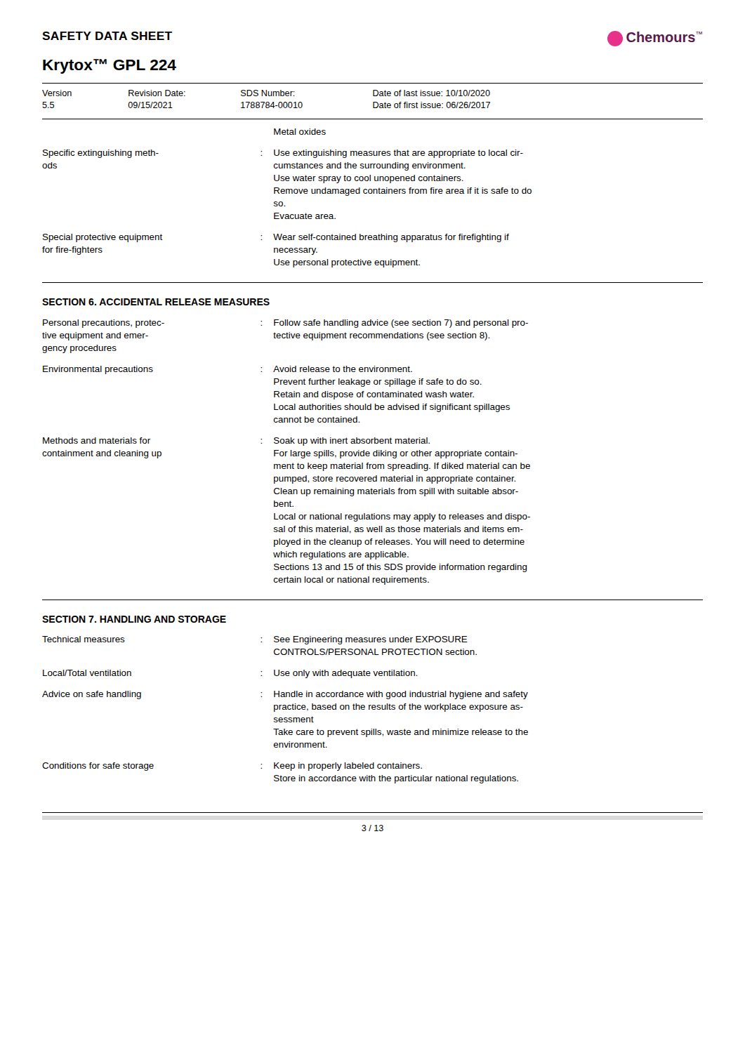SAFETY DATA SHEET
Krytox™ GPL 224
Chemours™
| Version 5.5 | Revision Date: 09/15/2021 | SDS Number: 1788784-00010 | Date of last issue: 10/10/2020 Date of first issue: 06/26/2017 |
| | | Metal oxides |
| Specific extinguishing meth- ods | : | Use extinguishing measures that are appropriate to local cir- cumstances and the surrounding environment. Use water spray to cool unopened containers. Remove undamaged containers from fire area if it is safe to do so. Evacuate area. |
| Special protective equipment for fire-fighters | : | Wear self-contained breathing apparatus for firefighting if necessary. Use personal protective equipment. |
SECTION 6. ACCIDENTAL RELEASE MEASURES
| Personal precautions, protec- tive equipment and emer- gency procedures | : | Follow safe handling advice (see section 7) and personal pro- tective equipment recommendations (see section 8). |
| Environmental precautions | : | Avoid release to the environment. Prevent further leakage or spillage if safe to do so. Retain and dispose of contaminated wash water. Local authorities should be advised if significant spillages cannot be contained. |
| Methods and materials for containment and cleaning up | : | Soak up with inert absorbent material. For large spills, provide diking or other appropriate contain- ment to keep material from spreading. If diked material can be pumped, store recovered material in appropriate container. Clean up remaining materials from spill with suitable absor- bent. Local or national regulations may apply to releases and dispo- sal of this material, as well as those materials and items em- ployed in the cleanup of releases. You will need to determine which regulations are applicable. Sections 13 and 15 of this SDS provide information regarding certain local or national requirements. |
SECTION 7. HANDLING AND STORAGE
| Technical measures | : | See Engineering measures under EXPOSURE CONTROLS/PERSONAL PROTECTION section. |
| Local/Total ventilation | : | Use only with adequate ventilation. |
| Advice on safe handling | : | Handle in accordance with good industrial hygiene and safety practice, based on the results of the workplace exposure as- sessment Take care to prevent spills, waste and minimize release to the environment. |
| Conditions for safe storage | : | Keep in properly labeled containers. Store in accordance with the particular national regulations. |
3 / 13